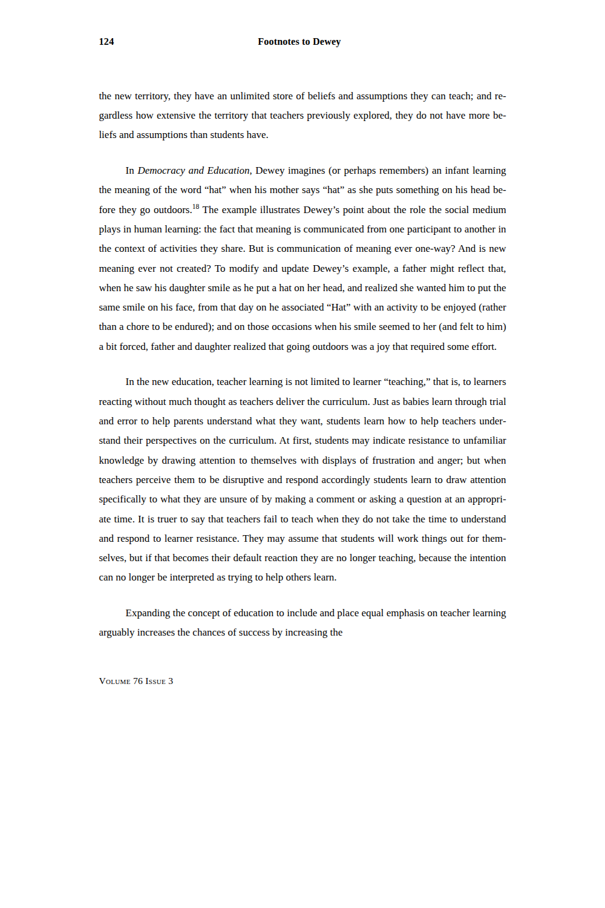124 Footnotes to Dewey
the new territory, they have an unlimited store of beliefs and assumptions they can teach; and regardless how extensive the territory that teachers previously explored, they do not have more beliefs and assumptions than students have.
In Democracy and Education, Dewey imagines (or perhaps remembers) an infant learning the meaning of the word “hat” when his mother says “hat” as she puts something on his head before they go outdoors.18 The example illustrates Dewey’s point about the role the social medium plays in human learning: the fact that meaning is communicated from one participant to another in the context of activities they share. But is communication of meaning ever one-way? And is new meaning ever not created? To modify and update Dewey’s example, a father might reflect that, when he saw his daughter smile as he put a hat on her head, and realized she wanted him to put the same smile on his face, from that day on he associated “Hat” with an activity to be enjoyed (rather than a chore to be endured); and on those occasions when his smile seemed to her (and felt to him) a bit forced, father and daughter realized that going outdoors was a joy that required some effort.
In the new education, teacher learning is not limited to learner “teaching,” that is, to learners reacting without much thought as teachers deliver the curriculum. Just as babies learn through trial and error to help parents understand what they want, students learn how to help teachers understand their perspectives on the curriculum. At first, students may indicate resistance to unfamiliar knowledge by drawing attention to themselves with displays of frustration and anger; but when teachers perceive them to be disruptive and respond accordingly students learn to draw attention specifically to what they are unsure of by making a comment or asking a question at an appropriate time. It is truer to say that teachers fail to teach when they do not take the time to understand and respond to learner resistance. They may assume that students will work things out for themselves, but if that becomes their default reaction they are no longer teaching, because the intention can no longer be interpreted as trying to help others learn.
Expanding the concept of education to include and place equal emphasis on teacher learning arguably increases the chances of success by increasing the
Volume 76 Issue 3